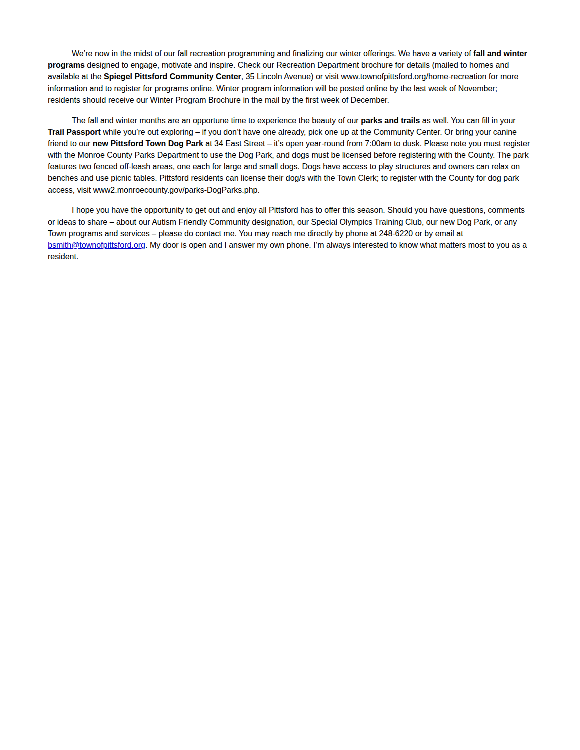We’re now in the midst of our fall recreation programming and finalizing our winter offerings. We have a variety of fall and winter programs designed to engage, motivate and inspire. Check our Recreation Department brochure for details (mailed to homes and available at the Spiegel Pittsford Community Center, 35 Lincoln Avenue) or visit www.townofpittsford.org/home-recreation for more information and to register for programs online. Winter program information will be posted online by the last week of November; residents should receive our Winter Program Brochure in the mail by the first week of December.
The fall and winter months are an opportune time to experience the beauty of our parks and trails as well. You can fill in your Trail Passport while you’re out exploring – if you don’t have one already, pick one up at the Community Center. Or bring your canine friend to our new Pittsford Town Dog Park at 34 East Street – it’s open year-round from 7:00am to dusk. Please note you must register with the Monroe County Parks Department to use the Dog Park, and dogs must be licensed before registering with the County. The park features two fenced off-leash areas, one each for large and small dogs. Dogs have access to play structures and owners can relax on benches and use picnic tables. Pittsford residents can license their dog/s with the Town Clerk; to register with the County for dog park access, visit www2.monroecounty.gov/parks-DogParks.php.
I hope you have the opportunity to get out and enjoy all Pittsford has to offer this season. Should you have questions, comments or ideas to share – about our Autism Friendly Community designation, our Special Olympics Training Club, our new Dog Park, or any Town programs and services – please do contact me. You may reach me directly by phone at 248-6220 or by email at bsmith@townofpittsford.org. My door is open and I answer my own phone. I’m always interested to know what matters most to you as a resident.